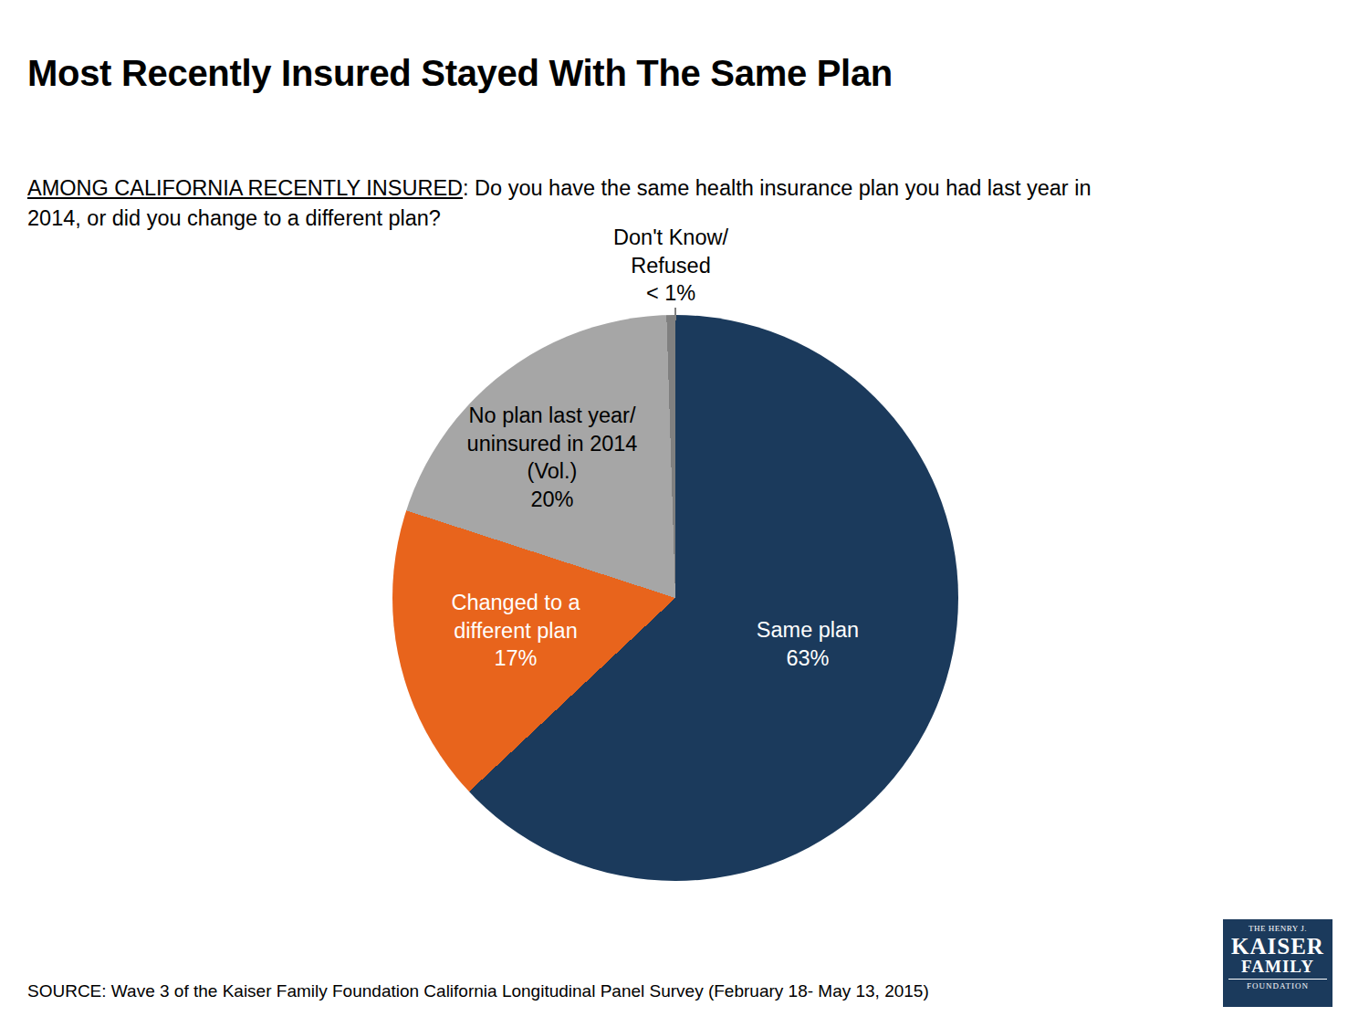Most Recently Insured Stayed With The Same Plan
AMONG CALIFORNIA RECENTLY INSURED: Do you have the same health insurance plan you had last year in 2014, or did you change to a different plan?
Don't Know/
Refused
< 1%
No plan last year/
uninsured in 2014
(Vol.)
20%
Changed to a
different plan
17%
Same plan
63%
SOURCE: Wave 3 of the Kaiser Family Foundation California Longitudinal Panel Survey (February 18- May 13, 2015)
THE HENRY J.
KAISER
FAMILY
FOUNDATION